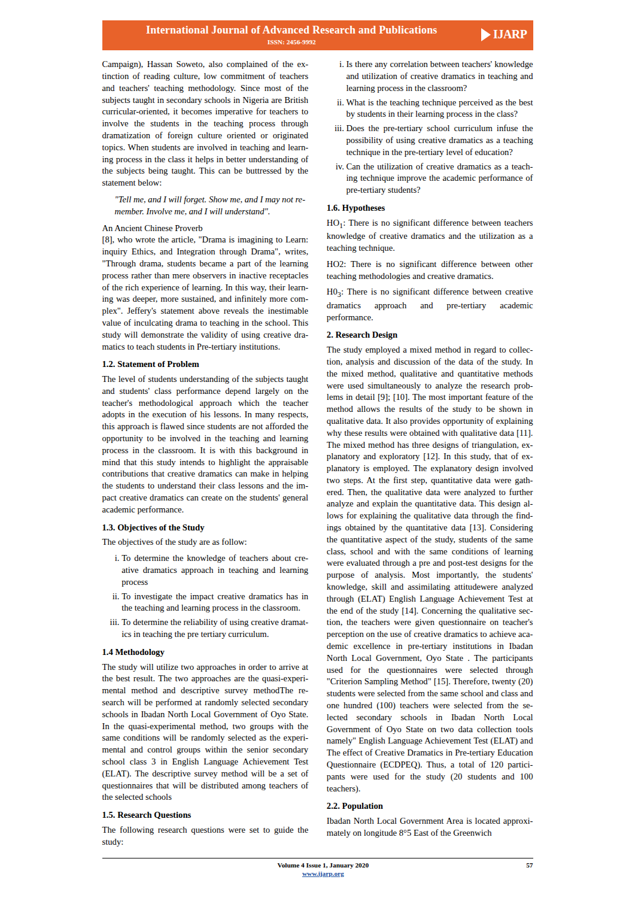International Journal of Advanced Research and Publications
ISSN: 2456-9992
IJARP
Campaign), Hassan Soweto, also complained of the extinction of reading culture, low commitment of teachers and teachers' teaching methodology. Since most of the subjects taught in secondary schools in Nigeria are British curricular-oriented, it becomes imperative for teachers to involve the students in the teaching process through dramatization of foreign culture oriented or originated topics. When students are involved in teaching and learning process in the class it helps in better understanding of the subjects being taught. This can be buttressed by the statement below:
"Tell me, and I will forget. Show me, and I may not remember. Involve me, and I will understand".
An Ancient Chinese Proverb
[8], who wrote the article, "Drama is imagining to Learn: inquiry Ethics, and Integration through Drama", writes, "Through drama, students became a part of the learning process rather than mere observers in inactive receptacles of the rich experience of learning. In this way, their learning was deeper, more sustained, and infinitely more complex". Jeffery's statement above reveals the inestimable value of inculcating drama to teaching in the school. This study will demonstrate the validity of using creative dramatics to teach students in Pre-tertiary institutions.
1.2. Statement of Problem
The level of students understanding of the subjects taught and students' class performance depend largely on the teacher's methodological approach which the teacher adopts in the execution of his lessons. In many respects, this approach is flawed since students are not afforded the opportunity to be involved in the teaching and learning process in the classroom. It is with this background in mind that this study intends to highlight the appraisable contributions that creative dramatics can make in helping the students to understand their class lessons and the impact creative dramatics can create on the students' general academic performance.
1.3. Objectives of the Study
The objectives of the study are as follow:
To determine the knowledge of teachers about creative dramatics approach in teaching and learning process
To investigate the impact creative dramatics has in the teaching and learning process in the classroom.
To determine the reliability of using creative dramatics in teaching the pre tertiary curriculum.
1.4 Methodology
The study will utilize two approaches in order to arrive at the best result. The two approaches are the quasi-experimental method and descriptive survey methodThe research will be performed at randomly selected secondary schools in Ibadan North Local Government of Oyo State. In the quasi-experimental method, two groups with the same conditions will be randomly selected as the experimental and control groups within the senior secondary school class 3 in English Language Achievement Test (ELAT). The descriptive survey method will be a set of questionnaires that will be distributed among teachers of the selected schools
1.5. Research Questions
The following research questions were set to guide the study:
Is there any correlation between teachers' knowledge and utilization of creative dramatics in teaching and learning process in the classroom?
What is the teaching technique perceived as the best by students in their learning process in the class?
Does the pre-tertiary school curriculum infuse the possibility of using creative dramatics as a teaching technique in the pre-tertiary level of education?
Can the utilization of creative dramatics as a teaching technique improve the academic performance of pre-tertiary students?
1.6. Hypotheses
HO1: There is no significant difference between teachers knowledge of creative dramatics and the utilization as a teaching technique.
HO2: There is no significant difference between other teaching methodologies and creative dramatics.
H03: There is no significant difference between creative dramatics approach and pre-tertiary academic performance.
2. Research Design
The study employed a mixed method in regard to collection, analysis and discussion of the data of the study. In the mixed method, qualitative and quantitative methods were used simultaneously to analyze the research problems in detail [9]; [10]. The most important feature of the method allows the results of the study to be shown in qualitative data. It also provides opportunity of explaining why these results were obtained with qualitative data [11]. The mixed method has three designs of triangulation, explanatory and exploratory [12]. In this study, that of explanatory is employed. The explanatory design involved two steps. At the first step, quantitative data were gathered. Then, the qualitative data were analyzed to further analyze and explain the quantitative data. This design allows for explaining the qualitative data through the findings obtained by the quantitative data [13]. Considering the quantitative aspect of the study, students of the same class, school and with the same conditions of learning were evaluated through a pre and post-test designs for the purpose of analysis. Most importantly, the students' knowledge, skill and assimilating attitudewere analyzed through (ELAT) English Language Achievement Test at the end of the study [14]. Concerning the qualitative section, the teachers were given questionnaire on teacher's perception on the use of creative dramatics to achieve academic excellence in pre-tertiary institutions in Ibadan North Local Government, Oyo State . The participants used for the questionnaires were selected through "Criterion Sampling Method" [15]. Therefore, twenty (20) students were selected from the same school and class and one hundred (100) teachers were selected from the selected secondary schools in Ibadan North Local Government of Oyo State on two data collection tools namely" English Language Achievement Test (ELAT) and The effect of Creative Dramatics in Pre-tertiary Education Questionnaire (ECDPEQ). Thus, a total of 120 participants were used for the study (20 students and 100 teachers).
2.2. Population
Ibadan North Local Government Area is located approximately on longitude 8°5 East of the Greenwich
Volume 4 Issue 1, January 2020
www.ijarp.org
57